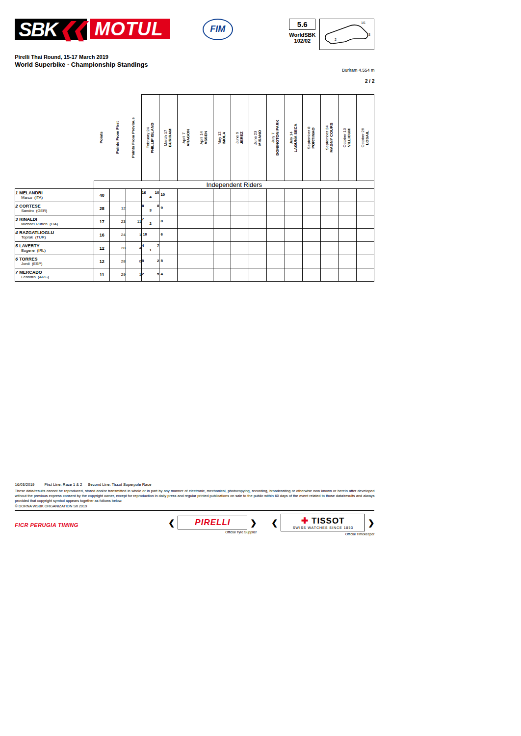SBK❮❮
MOTUL
FIM
5.6
WorldSBK
102/02
1S 2 3
Pirelli Thai Round, 15-17 March 2019
World Superbike - Championship Standings
Buriram 4.554 m
2 / 2
| | Points | Points From First | Points From Previous | February 24 PHILLIP ISLAND | March 17 BURIRAM | April 7 ARAGON | April 14 ASSEN | May 12 IMOLA | June 9 JEREZ | June 23 MISANO | July 7 DONINGTON PARK | July 14 LAGUNA SECA | September 8 PORTIMAO | September 24 MAGNY COURS | October 13 VILLICUM | October 26 LOSAIL |
| --- | --- | --- | --- | --- | --- | --- | --- | --- | --- | --- | --- | --- | --- | --- | --- | --- |
| | Independent Riders |
| 1 MELANDRI Marco (ITA) | 40 | | | 16 10 4 | 10 | | | | | | | | | | | |
| 2 CORTESE Sandro (GER) | 28 | 12 | | 8 8 3 | 9 | | | | | | | | | | | |
| 3 RINALDI Michael Ruben (ITA) | 17 | 23 | 11 | 7 2 | 8 | | | | | | | | | | | |
| 4 RAZGATLIOGLU Toprak (TUR) | 16 | 24 | 1 | 10 | 6 | | | | | | | | | | | |
| 5 LAVERTY Eugene (IRL) | 12 | 28 | 4 | 4 7 1 | | | | | | | | | | | | |
| 6 TORRES Jordi (ESP) | 12 | 28 | 0 | 5 2 | 5 | | | | | | | | | | | |
| 7 MERCADO Leandro (ARG) | 11 | 29 | 1 | 2 5 | 4 | | | | | | | | | | | |
16/03/2019 First Line: Race 1 & 2 - Second Line: Tissot Superpole Race
These data/results cannot be reproduced, stored and/or transmitted in whole or in part by any manner of electronic, mechanical, photocopying, recording, broadcasting or otherwise now known or herein after developed without the previous express consent by the copyright owner, except for reproduction in daily press and regular printed publications on sale to the public within 60 days of the event related to those data/results and always provided that copyright symbol appears together as follows below.
© DORNA WSBK ORGANIZATION Srl 2019
FICR PERUGIA TIMING
❮
PIRELLI
❯
Official Tyre Supplier
❮
✚ TISSOT
SWISS WATCHES SINCE 1853
❯
Official Timekeeper